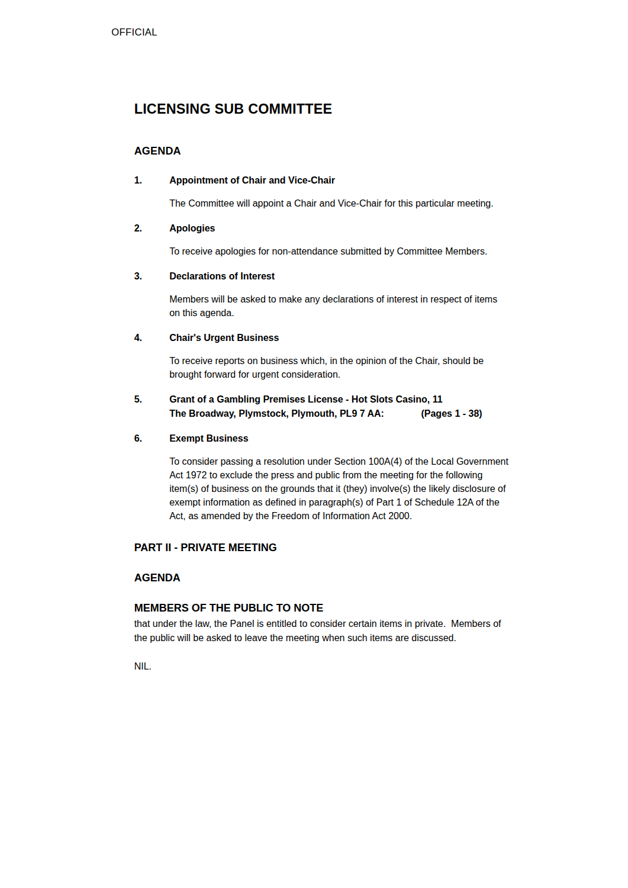OFFICIAL
LICENSING SUB COMMITTEE
AGENDA
1. Appointment of Chair and Vice-Chair
The Committee will appoint a Chair and Vice-Chair for this particular meeting.
2. Apologies
To receive apologies for non-attendance submitted by Committee Members.
3. Declarations of Interest
Members will be asked to make any declarations of interest in respect of items on this agenda.
4. Chair's Urgent Business
To receive reports on business which, in the opinion of the Chair, should be brought forward for urgent consideration.
5. Grant of a Gambling Premises License - Hot Slots Casino, 11 (Pages 1 - 38)
The Broadway, Plymstock, Plymouth, PL9 7 AA:
6. Exempt Business
To consider passing a resolution under Section 100A(4) of the Local Government Act 1972 to exclude the press and public from the meeting for the following item(s) of business on the grounds that it (they) involve(s) the likely disclosure of exempt information as defined in paragraph(s) of Part 1 of Schedule 12A of the Act, as amended by the Freedom of Information Act 2000.
PART II - PRIVATE MEETING
AGENDA
MEMBERS OF THE PUBLIC TO NOTE
that under the law, the Panel is entitled to consider certain items in private. Members of the public will be asked to leave the meeting when such items are discussed.
NIL.